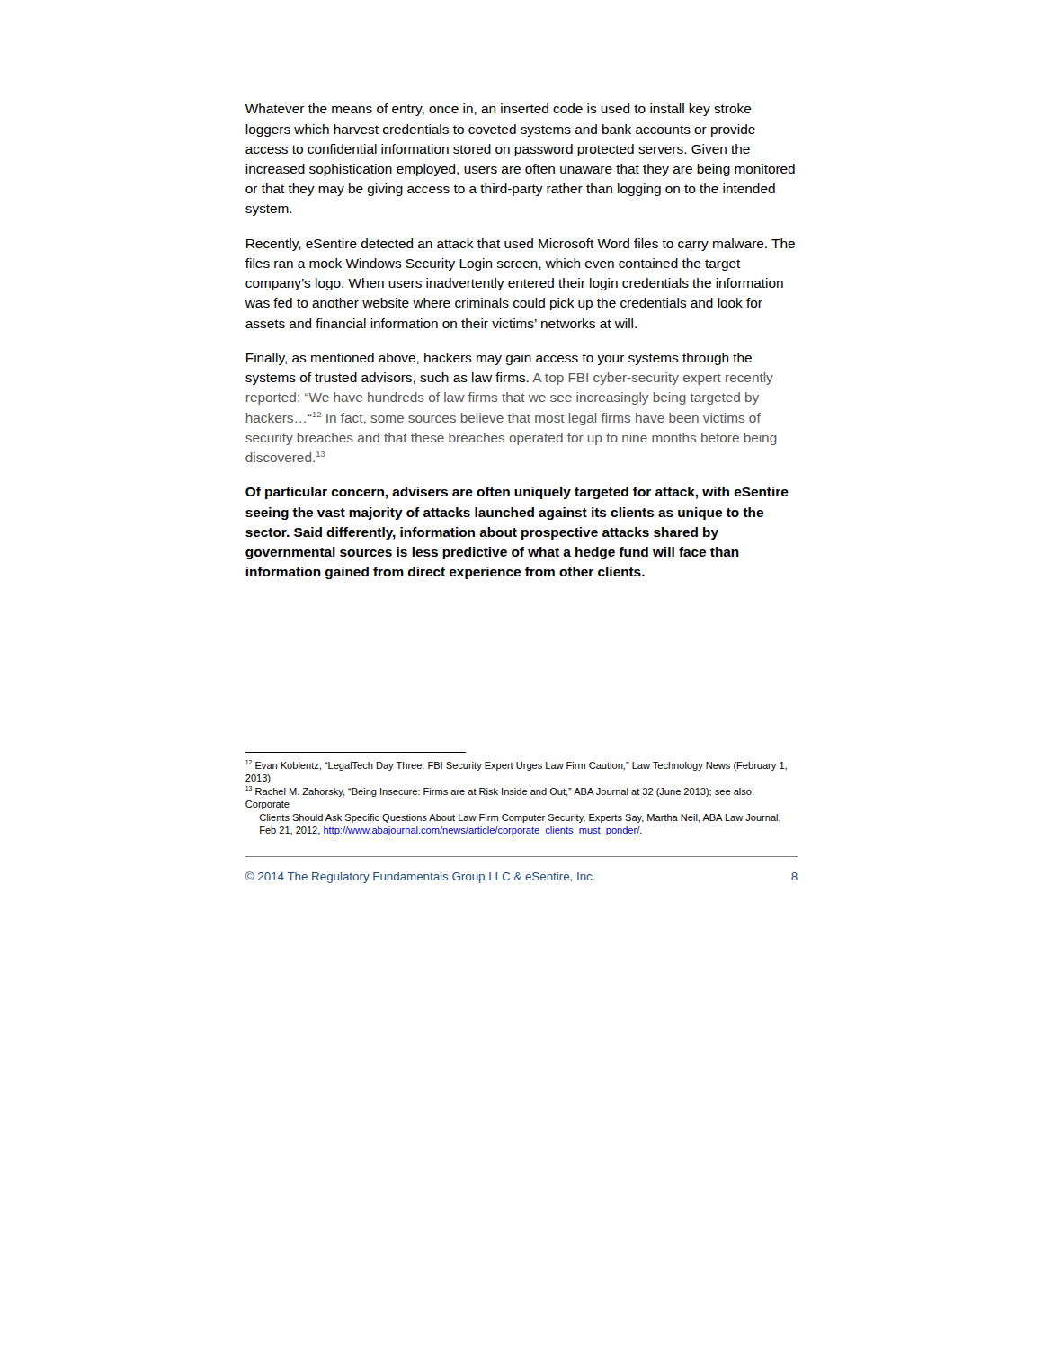Whatever the means of entry, once in, an inserted code is used to install key stroke loggers which harvest credentials to coveted systems and bank accounts or provide access to confidential information stored on password protected servers. Given the increased sophistication employed, users are often unaware that they are being monitored or that they may be giving access to a third-party rather than logging on to the intended system.
Recently, eSentire detected an attack that used Microsoft Word files to carry malware. The files ran a mock Windows Security Login screen, which even contained the target company’s logo. When users inadvertently entered their login credentials the information was fed to another website where criminals could pick up the credentials and look for assets and financial information on their victims’ networks at will.
Finally, as mentioned above, hackers may gain access to your systems through the systems of trusted advisors, such as law firms. A top FBI cyber-security expert recently reported: “We have hundreds of law firms that we see increasingly being targeted by hackers…“12 In fact, some sources believe that most legal firms have been victims of security breaches and that these breaches operated for up to nine months before being discovered.13
Of particular concern, advisers are often uniquely targeted for attack, with eSentire seeing the vast majority of attacks launched against its clients as unique to the sector. Said differently, information about prospective attacks shared by governmental sources is less predictive of what a hedge fund will face than information gained from direct experience from other clients.
12 Evan Koblentz, “LegalTech Day Three: FBI Security Expert Urges Law Firm Caution,” Law Technology News (February 1, 2013)
13 Rachel M. Zahorsky, “Being Insecure: Firms are at Risk Inside and Out,” ABA Journal at 32 (June 2013); see also, Corporate
Clients Should Ask Specific Questions About Law Firm Computer Security, Experts Say, Martha Neil, ABA Law Journal, Feb 21, 2012, http://www.abajournal.com/news/article/corporate_clients_must_ponder/.
© 2014 The Regulatory Fundamentals Group LLC & eSentire, Inc.
8